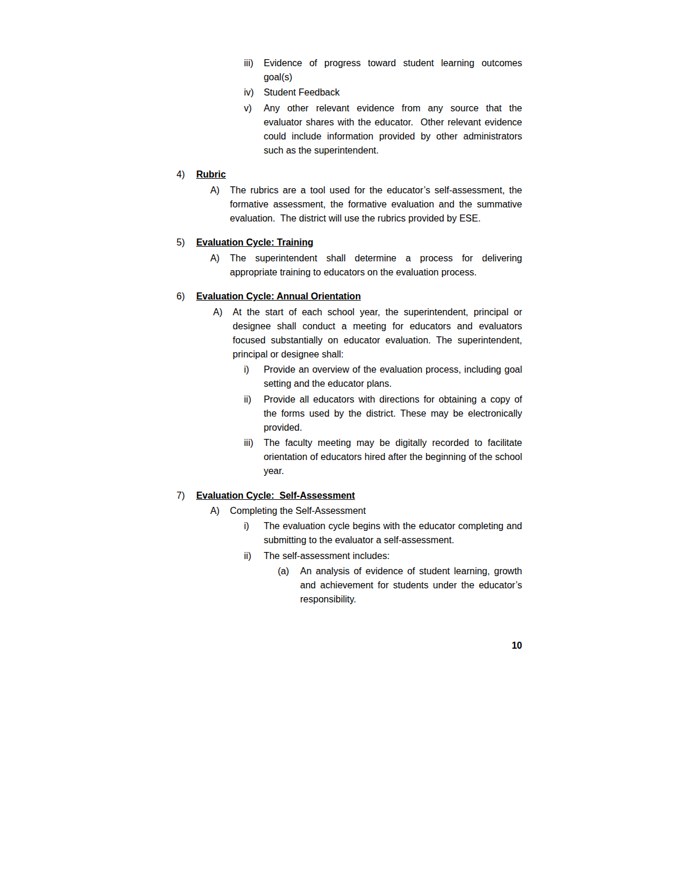iii)
Evidence of progress toward student learning outcomes goal(s)
iv)
Student Feedback
v)
Any other relevant evidence from any source that the evaluator shares with the educator. Other relevant evidence could include information provided by other administrators such as the superintendent.
4)
Rubric
A)
The rubrics are a tool used for the educator’s self-assessment, the formative assessment, the formative evaluation and the summative evaluation. The district will use the rubrics provided by ESE.
5)
Evaluation Cycle: Training
A)
The superintendent shall determine a process for delivering appropriate training to educators on the evaluation process.
6)
Evaluation Cycle: Annual Orientation
A)
At the start of each school year, the superintendent, principal or designee shall conduct a meeting for educators and evaluators focused substantially on educator evaluation. The superintendent, principal or designee shall:
i)
Provide an overview of the evaluation process, including goal setting and the educator plans.
ii)
Provide all educators with directions for obtaining a copy of the forms used by the district. These may be electronically provided.
iii)
The faculty meeting may be digitally recorded to facilitate orientation of educators hired after the beginning of the school year.
7)
Evaluation Cycle: Self-Assessment
A)
Completing the Self-Assessment
i)
The evaluation cycle begins with the educator completing and submitting to the evaluator a self-assessment.
ii)
The self-assessment includes:
(a)
An analysis of evidence of student learning, growth and achievement for students under the educator’s responsibility.
10